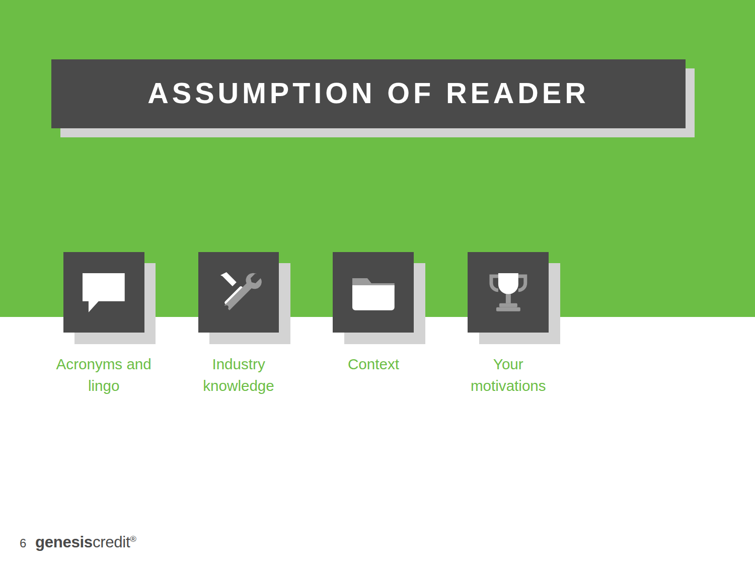Assumption of Reader
Acronyms and lingo
Industry knowledge
Context
Your motivations
6 genesiscredit®